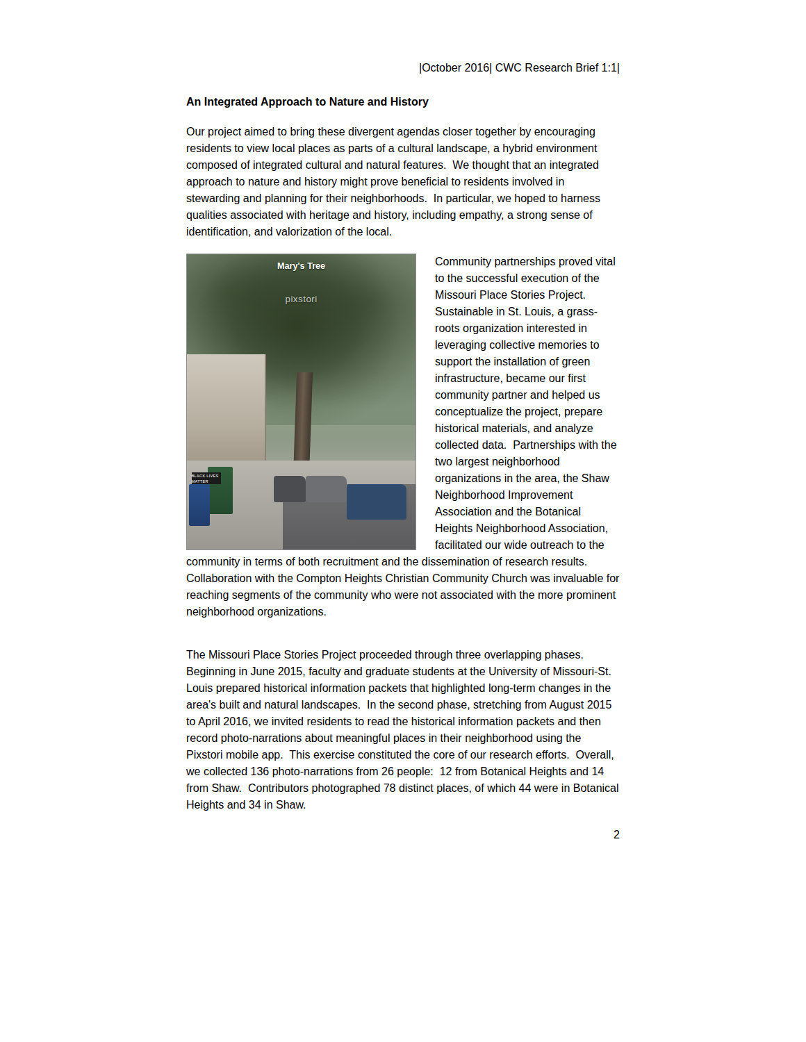|October 2016| CWC Research Brief 1:1|
An Integrated Approach to Nature and History
Our project aimed to bring these divergent agendas closer together by encouraging residents to view local places as parts of a cultural landscape, a hybrid environment composed of integrated cultural and natural features. We thought that an integrated approach to nature and history might prove beneficial to residents involved in stewarding and planning for their neighborhoods. In particular, we hoped to harness qualities associated with heritage and history, including empathy, a strong sense of identification, and valorization of the local.
Black Lives Matter
Mary's Tree
pixstori
Community partnerships proved vital to the successful execution of the Missouri Place Stories Project. Sustainable in St. Louis, a grass-roots organization interested in leveraging collective memories to support the installation of green infrastructure, became our first community partner and helped us conceptualize the project, prepare historical materials, and analyze collected data. Partnerships with the two largest neighborhood organizations in the area, the Shaw Neighborhood Improvement Association and the Botanical Heights Neighborhood Association, facilitated our wide outreach to the community in terms of both recruitment and the dissemination of research results. Collaboration with the Compton Heights Christian Community Church was invaluable for reaching segments of the community who were not associated with the more prominent neighborhood organizations.
The Missouri Place Stories Project proceeded through three overlapping phases. Beginning in June 2015, faculty and graduate students at the University of Missouri-St. Louis prepared historical information packets that highlighted long-term changes in the area's built and natural landscapes. In the second phase, stretching from August 2015 to April 2016, we invited residents to read the historical information packets and then record photo-narrations about meaningful places in their neighborhood using the Pixstori mobile app. This exercise constituted the core of our research efforts. Overall, we collected 136 photo-narrations from 26 people: 12 from Botanical Heights and 14 from Shaw. Contributors photographed 78 distinct places, of which 44 were in Botanical Heights and 34 in Shaw.
2